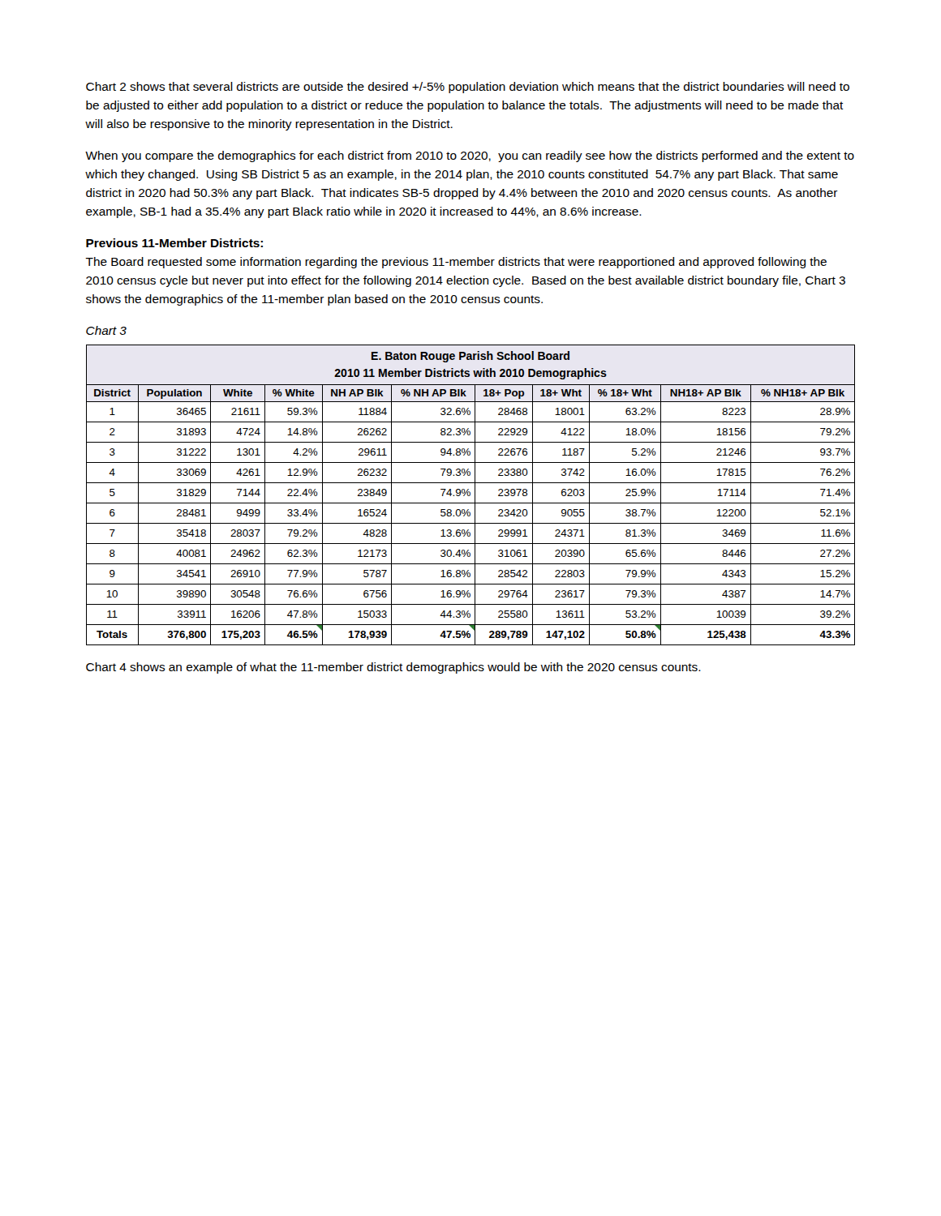Chart 2 shows that several districts are outside the desired +/-5% population deviation which means that the district boundaries will need to be adjusted to either add population to a district or reduce the population to balance the totals. The adjustments will need to be made that will also be responsive to the minority representation in the District.
When you compare the demographics for each district from 2010 to 2020, you can readily see how the districts performed and the extent to which they changed. Using SB District 5 as an example, in the 2014 plan, the 2010 counts constituted 54.7% any part Black. That same district in 2020 had 50.3% any part Black. That indicates SB-5 dropped by 4.4% between the 2010 and 2020 census counts. As another example, SB-1 had a 35.4% any part Black ratio while in 2020 it increased to 44%, an 8.6% increase.
Previous 11-Member Districts:
The Board requested some information regarding the previous 11-member districts that were reapportioned and approved following the 2010 census cycle but never put into effect for the following 2014 election cycle. Based on the best available district boundary file, Chart 3 shows the demographics of the 11-member plan based on the 2010 census counts.
Chart 3
E. Baton Rouge Parish School Board 2010 11 Member Districts with 2010 Demographics
| District | Population | White | % White | NH AP Blk | % NH AP Blk | 18+ Pop | 18+ Wht | % 18+ Wht | NH18+ AP Blk | % NH18+ AP Blk |
| --- | --- | --- | --- | --- | --- | --- | --- | --- | --- | --- |
| 1 | 36465 | 21611 | 59.3% | 11884 | 32.6% | 28468 | 18001 | 63.2% | 8223 | 28.9% |
| 2 | 31893 | 4724 | 14.8% | 26262 | 82.3% | 22929 | 4122 | 18.0% | 18156 | 79.2% |
| 3 | 31222 | 1301 | 4.2% | 29611 | 94.8% | 22676 | 1187 | 5.2% | 21246 | 93.7% |
| 4 | 33069 | 4261 | 12.9% | 26232 | 79.3% | 23380 | 3742 | 16.0% | 17815 | 76.2% |
| 5 | 31829 | 7144 | 22.4% | 23849 | 74.9% | 23978 | 6203 | 25.9% | 17114 | 71.4% |
| 6 | 28481 | 9499 | 33.4% | 16524 | 58.0% | 23420 | 9055 | 38.7% | 12200 | 52.1% |
| 7 | 35418 | 28037 | 79.2% | 4828 | 13.6% | 29991 | 24371 | 81.3% | 3469 | 11.6% |
| 8 | 40081 | 24962 | 62.3% | 12173 | 30.4% | 31061 | 20390 | 65.6% | 8446 | 27.2% |
| 9 | 34541 | 26910 | 77.9% | 5787 | 16.8% | 28542 | 22803 | 79.9% | 4343 | 15.2% |
| 10 | 39890 | 30548 | 76.6% | 6756 | 16.9% | 29764 | 23617 | 79.3% | 4387 | 14.7% |
| 11 | 33911 | 16206 | 47.8% | 15033 | 44.3% | 25580 | 13611 | 53.2% | 10039 | 39.2% |
| Totals | 376,800 | 175,203 | 46.5% | 178,939 | 47.5% | 289,789 | 147,102 | 50.8% | 125,438 | 43.3% |
Chart 4 shows an example of what the 11-member district demographics would be with the 2020 census counts.